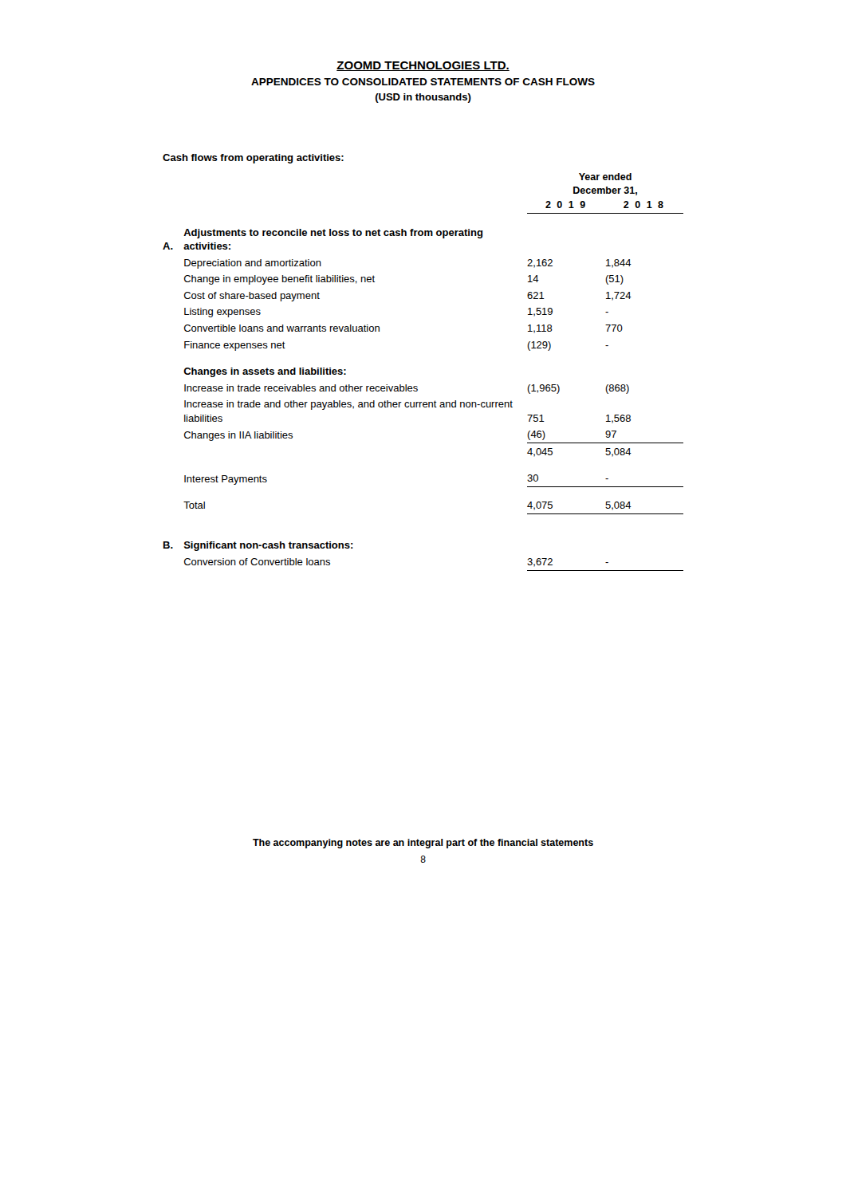ZOOMD TECHNOLOGIES LTD.
APPENDICES TO CONSOLIDATED STATEMENTS OF CASH FLOWS
(USD in thousands)
Cash flows from operating activities:
| | | Year ended December 31, |
| | | 2 0 1 9 | 2 0 1 8 |
| A. | Adjustments to reconcile net loss to net cash from operating activities: | | |
| | Depreciation and amortization | 2,162 | 1,844 |
| | Change in employee benefit liabilities, net | 14 | (51) |
| | Cost of share-based payment | 621 | 1,724 |
| | Listing expenses | 1,519 | - |
| | Convertible loans and warrants revaluation | 1,118 | 770 |
| | Finance expenses net | (129) | - |
| | Changes in assets and liabilities: | | |
| | Increase in trade receivables and other receivables | (1,965) | (868) |
| | Increase in trade and other payables, and other current and non-current liabilities | 751 | 1,568 |
| | Changes in IIA liabilities | (46) | 97 |
| | | 4,045 | 5,084 |
| | Interest Payments | 30 | - |
| | Total | 4,075 | 5,084 |
| B. | Significant non-cash transactions: | | |
| | Conversion of Convertible loans | 3,672 | - |
The accompanying notes are an integral part of the financial statements
8